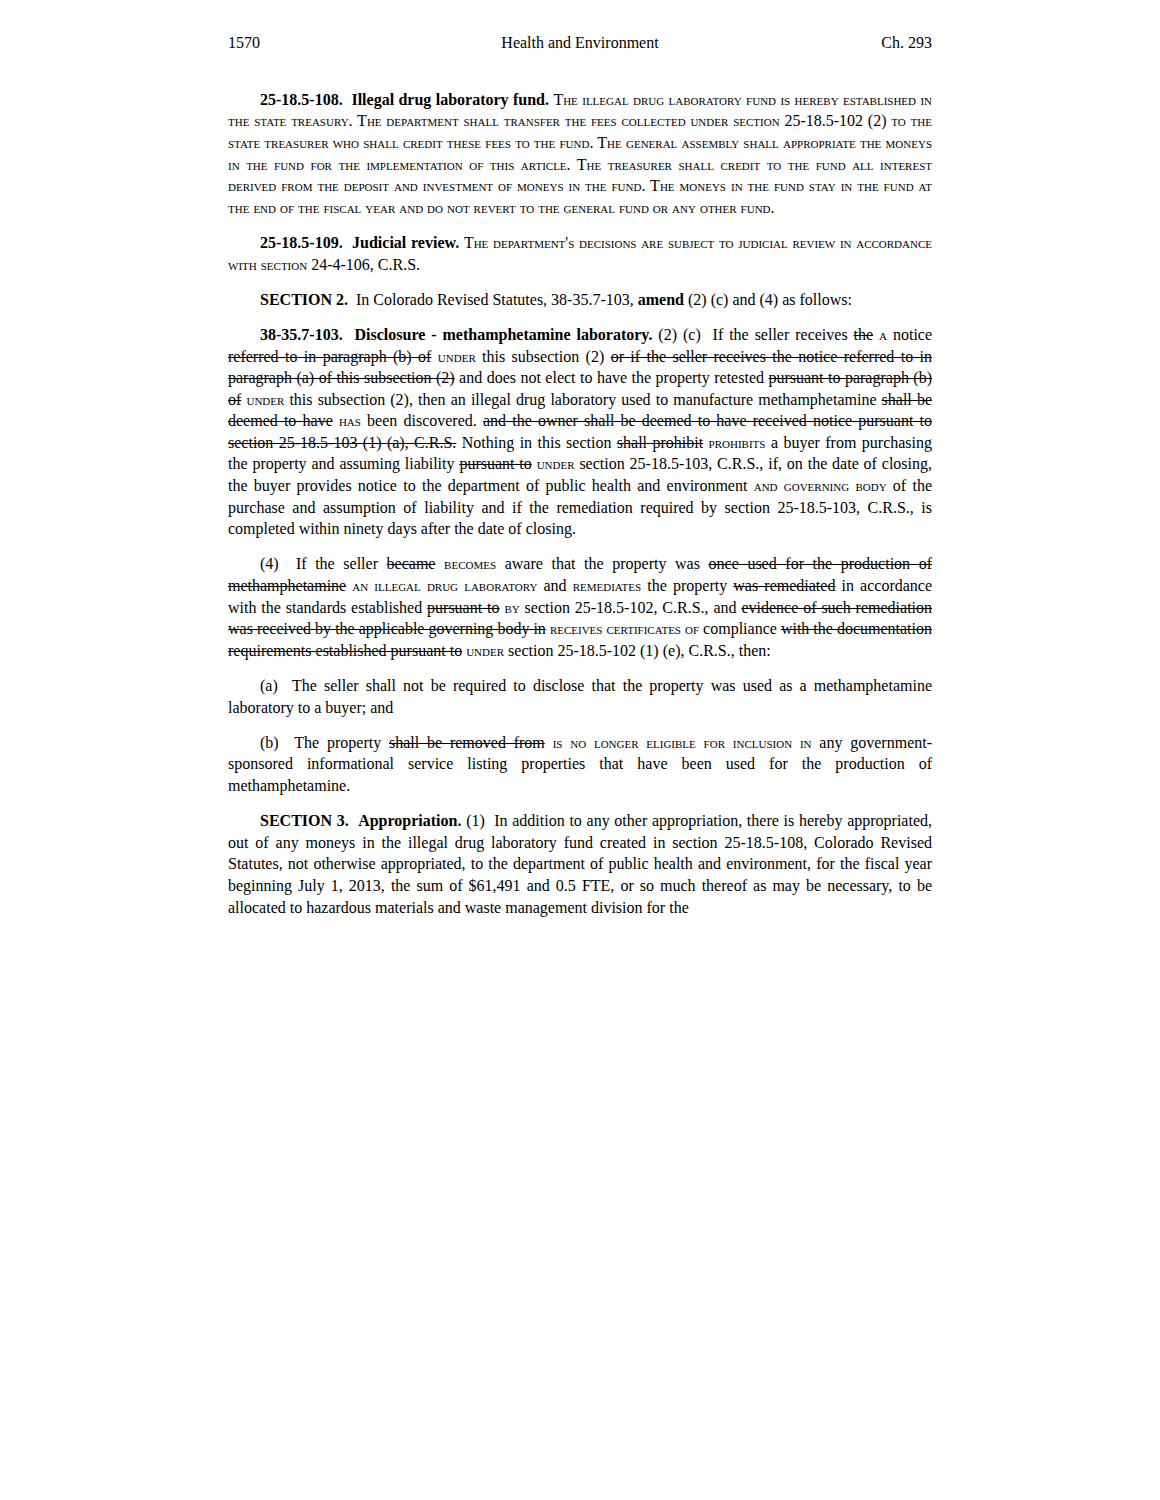1570
Health and Environment
Ch. 293
25-18.5-108. Illegal drug laboratory fund. The illegal drug laboratory fund is hereby established in the state treasury. The department shall transfer the fees collected under section 25-18.5-102 (2) to the state treasurer who shall credit these fees to the fund. The general assembly shall appropriate the moneys in the fund for the implementation of this article. The treasurer shall credit to the fund all interest derived from the deposit and investment of moneys in the fund. The moneys in the fund stay in the fund at the end of the fiscal year and do not revert to the general fund or any other fund.
25-18.5-109. Judicial review. The department's decisions are subject to judicial review in accordance with section 24-4-106, C.R.S.
SECTION 2. In Colorado Revised Statutes, 38-35.7-103, amend (2) (c) and (4) as follows:
38-35.7-103. Disclosure - methamphetamine laboratory. (2) (c) If the seller receives the a notice referred to in paragraph (b) of under this subsection (2) or if the seller receives the notice referred to in paragraph (a) of this subsection (2) and does not elect to have the property retested pursuant to paragraph (b) of under this subsection (2), then an illegal drug laboratory used to manufacture methamphetamine shall be deemed to have has been discovered. and the owner shall be deemed to have received notice pursuant to section 25-18.5-103 (1) (a), C.R.S. Nothing in this section shall prohibit prohibits a buyer from purchasing the property and assuming liability pursuant to under section 25-18.5-103, C.R.S., if, on the date of closing, the buyer provides notice to the department of public health and environment and governing body of the purchase and assumption of liability and if the remediation required by section 25-18.5-103, C.R.S., is completed within ninety days after the date of closing.
(4) If the seller became becomes aware that the property was once used for the production of methamphetamine an illegal drug laboratory and remediates the property was remediated in accordance with the standards established pursuant to by section 25-18.5-102, C.R.S., and evidence of such remediation was received by the applicable governing body in receives certificates of compliance with the documentation requirements established pursuant to under section 25-18.5-102 (1) (e), C.R.S., then:
(a) The seller shall not be required to disclose that the property was used as a methamphetamine laboratory to a buyer; and
(b) The property shall be removed from is no longer eligible for inclusion in any government-sponsored informational service listing properties that have been used for the production of methamphetamine.
SECTION 3. Appropriation. (1) In addition to any other appropriation, there is hereby appropriated, out of any moneys in the illegal drug laboratory fund created in section 25-18.5-108, Colorado Revised Statutes, not otherwise appropriated, to the department of public health and environment, for the fiscal year beginning July 1, 2013, the sum of $61,491 and 0.5 FTE, or so much thereof as may be necessary, to be allocated to hazardous materials and waste management division for the